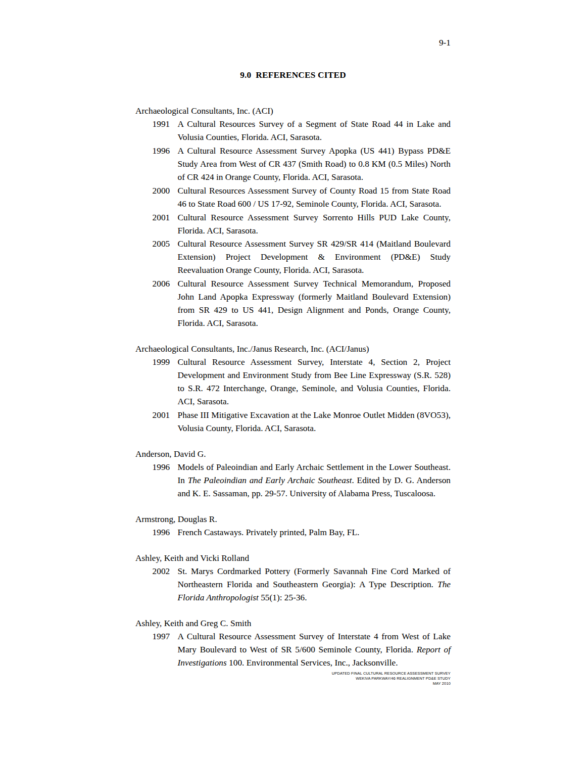9-1
9.0 REFERENCES CITED
Archaeological Consultants, Inc. (ACI)
1991
A Cultural Resources Survey of a Segment of State Road 44 in Lake and Volusia Counties, Florida. ACI, Sarasota.
1996
A Cultural Resource Assessment Survey Apopka (US 441) Bypass PD&E Study Area from West of CR 437 (Smith Road) to 0.8 KM (0.5 Miles) North of CR 424 in Orange County, Florida. ACI, Sarasota.
2000
Cultural Resources Assessment Survey of County Road 15 from State Road 46 to State Road 600 / US 17-92, Seminole County, Florida. ACI, Sarasota.
2001
Cultural Resource Assessment Survey Sorrento Hills PUD Lake County, Florida. ACI, Sarasota.
2005
Cultural Resource Assessment Survey SR 429/SR 414 (Maitland Boulevard Extension) Project Development & Environment (PD&E) Study Reevaluation Orange County, Florida. ACI, Sarasota.
2006
Cultural Resource Assessment Survey Technical Memorandum, Proposed John Land Apopka Expressway (formerly Maitland Boulevard Extension) from SR 429 to US 441, Design Alignment and Ponds, Orange County, Florida. ACI, Sarasota.
Archaeological Consultants, Inc./Janus Research, Inc. (ACI/Janus)
1999
Cultural Resource Assessment Survey, Interstate 4, Section 2, Project Development and Environment Study from Bee Line Expressway (S.R. 528) to S.R. 472 Interchange, Orange, Seminole, and Volusia Counties, Florida. ACI, Sarasota.
2001
Phase III Mitigative Excavation at the Lake Monroe Outlet Midden (8VO53), Volusia County, Florida. ACI, Sarasota.
Anderson, David G.
1996
Models of Paleoindian and Early Archaic Settlement in the Lower Southeast. In The Paleoindian and Early Archaic Southeast. Edited by D. G. Anderson and K. E. Sassaman, pp. 29-57. University of Alabama Press, Tuscaloosa.
Armstrong, Douglas R.
1996
French Castaways. Privately printed, Palm Bay, FL.
Ashley, Keith and Vicki Rolland
2002
St. Marys Cordmarked Pottery (Formerly Savannah Fine Cord Marked of Northeastern Florida and Southeastern Georgia): A Type Description. The Florida Anthropologist 55(1): 25-36.
Ashley, Keith and Greg C. Smith
1997
A Cultural Resource Assessment Survey of Interstate 4 from West of Lake Mary Boulevard to West of SR 5/600 Seminole County, Florida. Report of Investigations 100. Environmental Services, Inc., Jacksonville.
UPDATED FINAL CULTURAL RESOURCE ASSESSMENT SURVEY
WEKIVA PARKWAY/46 REALIGNMENT PD&E STUDY
MAY 2010